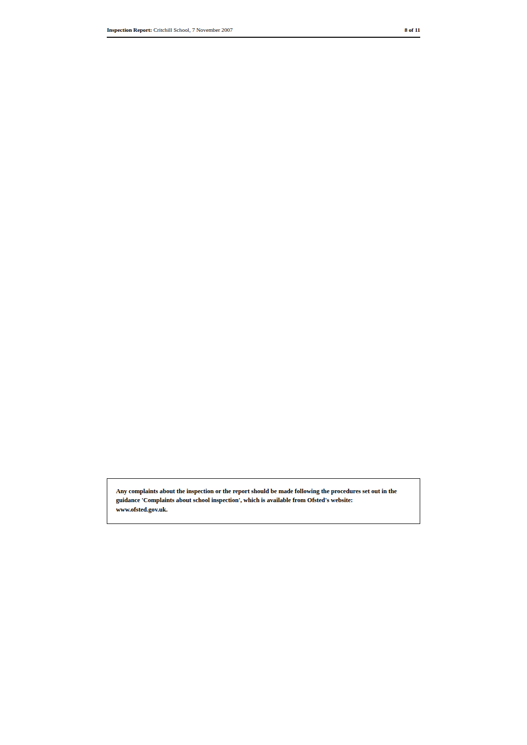Inspection Report: Critchill School, 7 November 2007
8 of 11
Any complaints about the inspection or the report should be made following the procedures set out in the guidance 'Complaints about school inspection', which is available from Ofsted's website: www.ofsted.gov.uk.